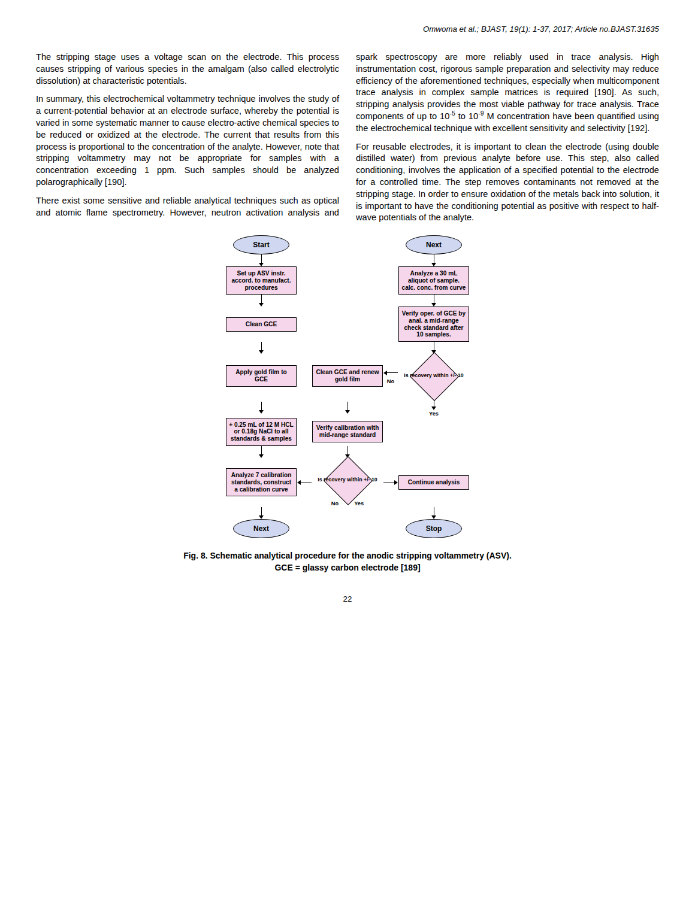Omwoma et al.; BJAST, 19(1): 1-37, 2017; Article no.BJAST.31635
The stripping stage uses a voltage scan on the electrode. This process causes stripping of various species in the amalgam (also called electrolytic dissolution) at characteristic potentials.
In summary, this electrochemical voltammetry technique involves the study of a current-potential behavior at an electrode surface, whereby the potential is varied in some systematic manner to cause electro-active chemical species to be reduced or oxidized at the electrode. The current that results from this process is proportional to the concentration of the analyte. However, note that stripping voltammetry may not be appropriate for samples with a concentration exceeding 1 ppm. Such samples should be analyzed polarographically [190].
There exist some sensitive and reliable analytical techniques such as optical and atomic flame spectrometry. However, neutron activation analysis and spark spectroscopy are more reliably used in trace analysis. High instrumentation cost, rigorous sample preparation and selectivity may reduce efficiency of the aforementioned techniques, especially when multicomponent trace analysis in complex sample matrices is required [190]. As such, stripping analysis provides the most viable pathway for trace analysis. Trace components of up to 10-5 to 10-9 M concentration have been quantified using the electrochemical technique with excellent sensitivity and selectivity [192].
For reusable electrodes, it is important to clean the electrode (using double distilled water) from previous analyte before use. This step, also called conditioning, involves the application of a specified potential to the electrode for a controlled time. The step removes contaminants not removed at the stripping stage. In order to ensure oxidation of the metals back into solution, it is important to have the conditioning potential as positive with respect to half-wave potentials of the analyte.
| Start | | | | Next |
| Set up ASV instr. accord. to manufact. procedures | | | | Analyze a 30 mL aliquot of sample. calc. conc. from curve |
| Clean GCE | | | | Verify oper. of GCE by anal. a mid-range check standard after 10 samples. |
| Apply gold film to GCE | | Clean GCE and renew gold film | No | Is recovery within +/- 10 |
| | | | | Yes |
| + 0.25 mL of 12 M HCL or 0.18g NaCl to all standards & samples | | Verify calibration with mid-range standard | | |
| Analyze 7 calibration standards, construct a calibration curve | | Is recovery within +/- 10 No Yes | | Continue analysis |
| Next | | | | Stop |
Fig. 8. Schematic analytical procedure for the anodic stripping voltammetry (ASV).
GCE = glassy carbon electrode [189]
22